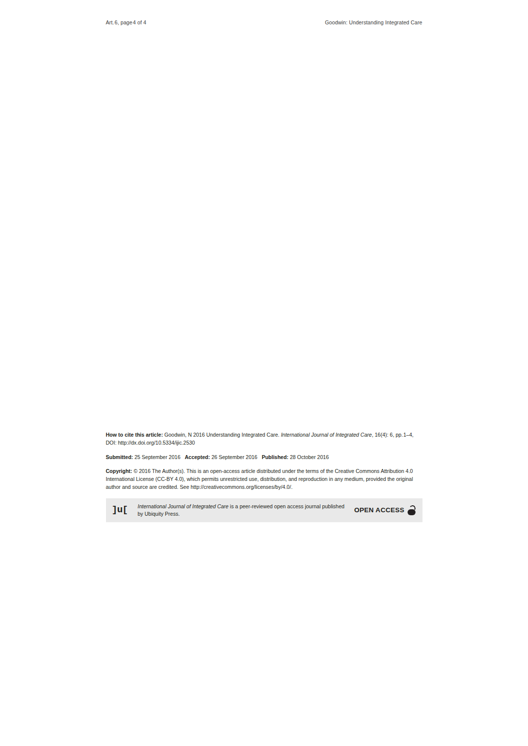Art. 6, page 4 of 4
Goodwin: Understanding Integrated Care
How to cite this article: Goodwin, N 2016 Understanding Integrated Care. International Journal of Integrated Care, 16(4): 6, pp. 1–4, DOI: http://dx.doi.org/10.5334/ijic.2530
Submitted: 25 September 2016 Accepted: 26 September 2016 Published: 28 October 2016
Copyright: © 2016 The Author(s). This is an open-access article distributed under the terms of the Creative Commons Attribution 4.0 International License (CC-BY 4.0), which permits unrestricted use, distribution, and reproduction in any medium, provided the original author and source are credited. See http://creativecommons.org/licenses/by/4.0/.
]u[
International Journal of Integrated Care is a peer-reviewed open access journal published by Ubiquity Press.
OPEN ACCESS